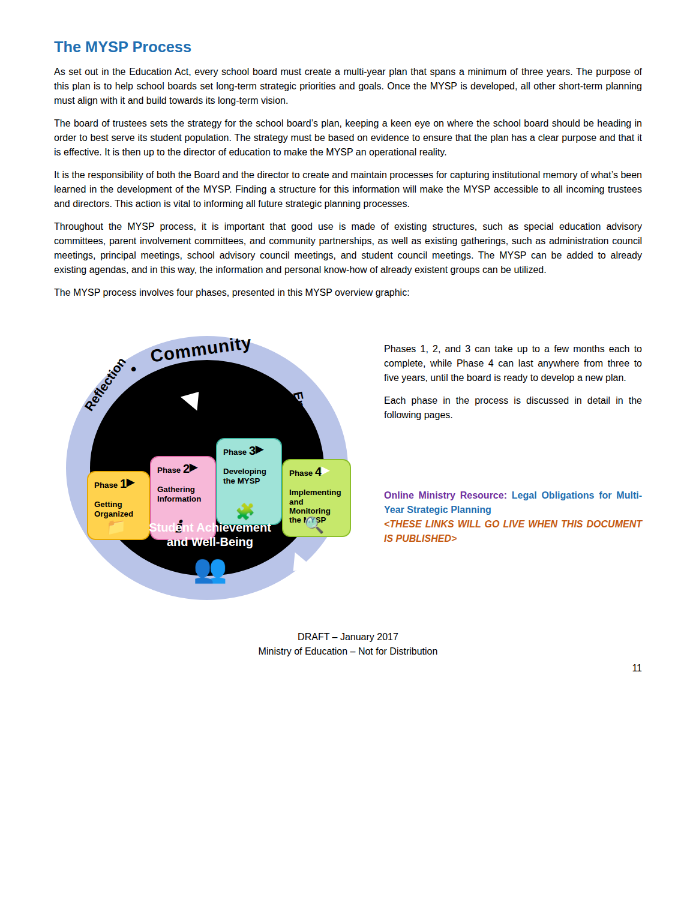The MYSP Process
As set out in the Education Act, every school board must create a multi-year plan that spans a minimum of three years. The purpose of this plan is to help school boards set long-term strategic priorities and goals. Once the MYSP is developed, all other short-term planning must align with it and build towards its long-term vision.
The board of trustees sets the strategy for the school board’s plan, keeping a keen eye on where the school board should be heading in order to best serve its student population. The strategy must be based on evidence to ensure that the plan has a clear purpose and that it is effective. It is then up to the director of education to make the MYSP an operational reality.
It is the responsibility of both the Board and the director to create and maintain processes for capturing institutional memory of what’s been learned in the development of the MYSP. Finding a structure for this information will make the MYSP accessible to all incoming trustees and directors. This action is vital to informing all future strategic planning processes.
Throughout the MYSP process, it is important that good use is made of existing structures, such as special education advisory committees, parent involvement committees, and community partnerships, as well as existing gatherings, such as administration council meetings, principal meetings, school advisory council meetings, and student council meetings. The MYSP can be added to already existing agendas, and in this way, the information and personal know-how of already existent groups can be utilized.
The MYSP process involves four phases, presented in this MYSP overview graphic:
Reflection
•
Community
Engagement
Phase 1 ▶
Getting
Organized
📁
Phase 2 ▶
Gathering
Information
ℹ
Phase 3 ▶
Developing
the MYSP
🧩
Phase 4 ▶
Implementing
and Monitoring
the MYSP
🔍
Student Achievement
and Well-Being
👥
Phases 1, 2, and 3 can take up to a few months each to complete, while Phase 4 can last anywhere from three to five years, until the board is ready to develop a new plan.
Each phase in the process is discussed in detail in the following pages.
Online Ministry Resource: Legal Obligations for Multi-Year Strategic Planning
<THESE LINKS WILL GO LIVE WHEN THIS DOCUMENT IS PUBLISHED>
DRAFT – January 2017
Ministry of Education – Not for Distribution
11